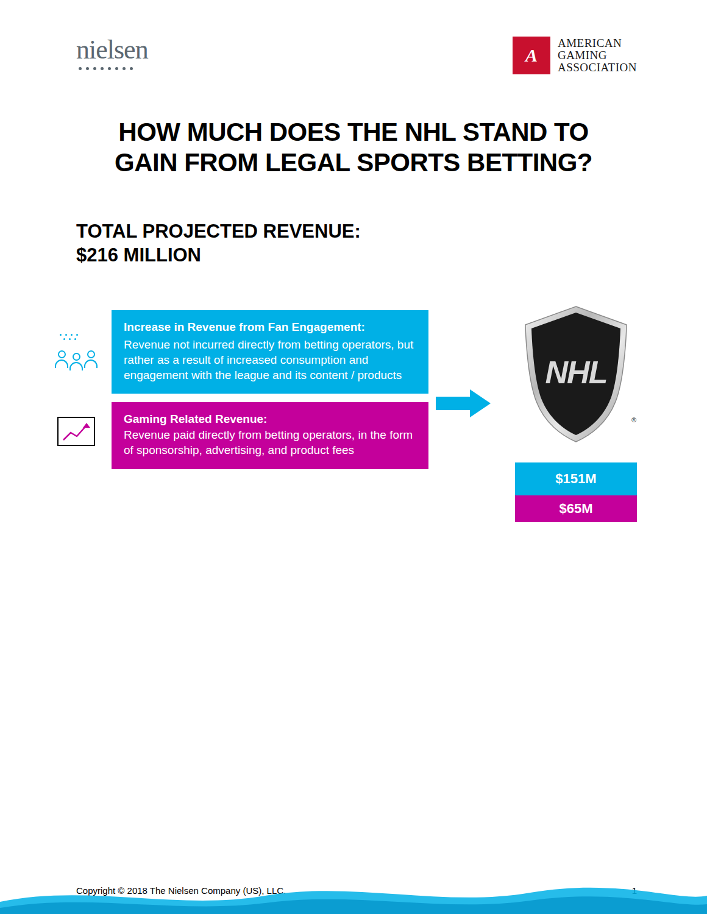nielsen
A
AMERICAN
GAMING
ASSOCIATION
HOW MUCH DOES THE NHL STAND TO GAIN FROM LEGAL SPORTS BETTING?
TOTAL PROJECTED REVENUE:
$216 MILLION
Increase in Revenue from Fan Engagement:
Revenue not incurred directly from betting operators, but rather as a result of increased consumption and engagement with the league and its content / products
Gaming Related Revenue:
Revenue paid directly from betting operators, in the form of sponsorship, advertising, and product fees
NHL ®
$151M
$65M
Copyright © 2018 The Nielsen Company (US), LLC.
1